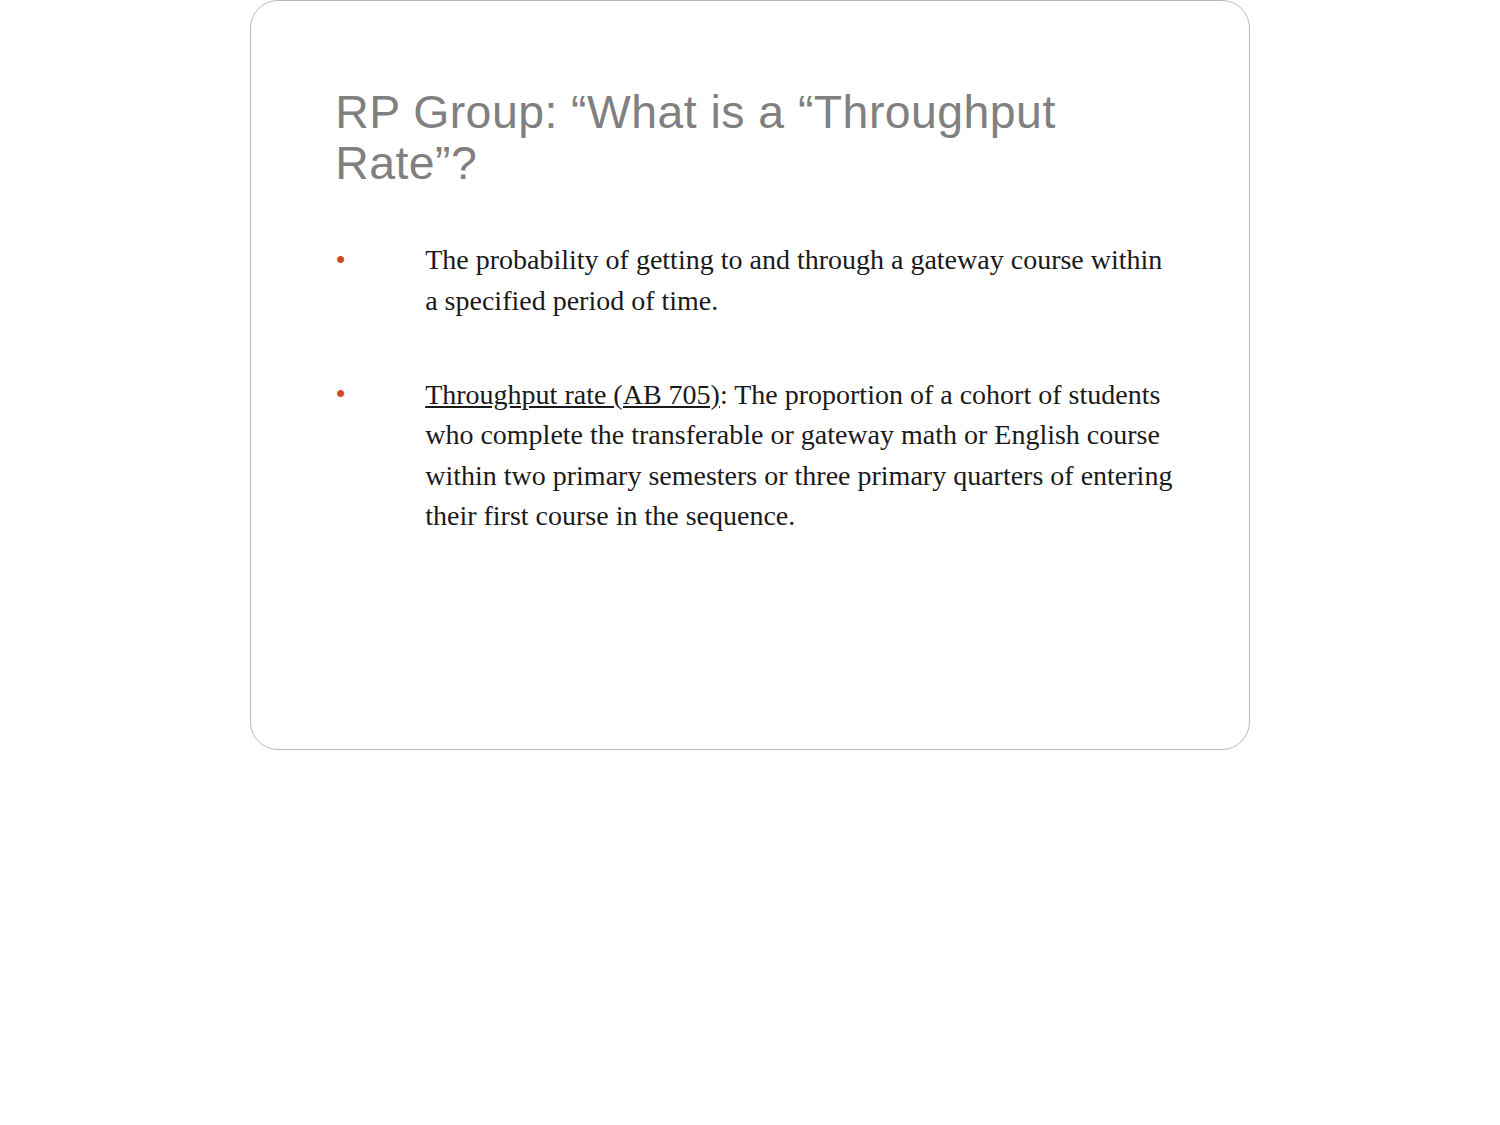RP Group: “What is a “Throughput Rate”?
The probability of getting to and through a gateway course within a specified period of time.
Throughput rate (AB 705): The proportion of a cohort of students who complete the transferable or gateway math or English course within two primary semesters or three primary quarters of entering their first course in the sequence.